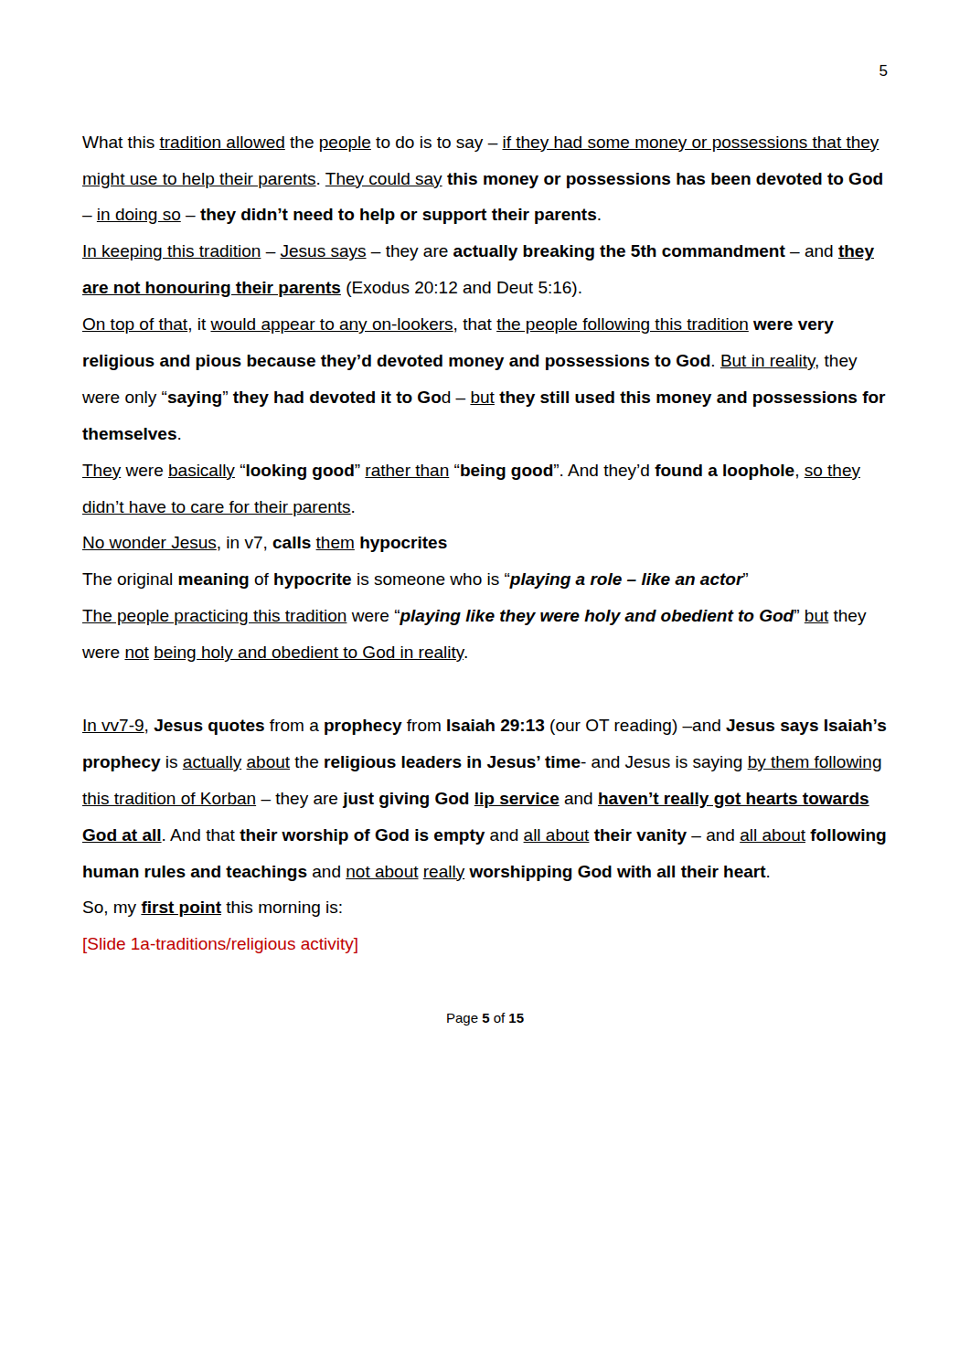5
What this tradition allowed the people to do is to say – if they had some money or possessions that they might use to help their parents. They could say this money or possessions has been devoted to God – in doing so – they didn’t need to help or support their parents.
In keeping this tradition – Jesus says – they are actually breaking the 5th commandment – and they are not honouring their parents (Exodus 20:12 and Deut 5:16).
On top of that, it would appear to any on-lookers, that the people following this tradition were very religious and pious because they’d devoted money and possessions to God. But in reality, they were only “saying” they had devoted it to God – but they still used this money and possessions for themselves.
They were basically “looking good” rather than “being good”. And they’d found a loophole, so they didn’t have to care for their parents.
No wonder Jesus, in v7, calls them hypocrites
The original meaning of hypocrite is someone who is “playing a role – like an actor”
The people practicing this tradition were “playing like they were holy and obedient to God” but they were not being holy and obedient to God in reality.
In vv7-9, Jesus quotes from a prophecy from Isaiah 29:13 (our OT reading) –and Jesus says Isaiah’s prophecy is actually about the religious leaders in Jesus’ time- and Jesus is saying by them following this tradition of Korban – they are just giving God lip service and haven’t really got hearts towards God at all. And that their worship of God is empty and all about their vanity – and all about following human rules and teachings and not about really worshipping God with all their heart.
So, my first point this morning is:
[Slide 1a-traditions/religious activity]
Page 5 of 15